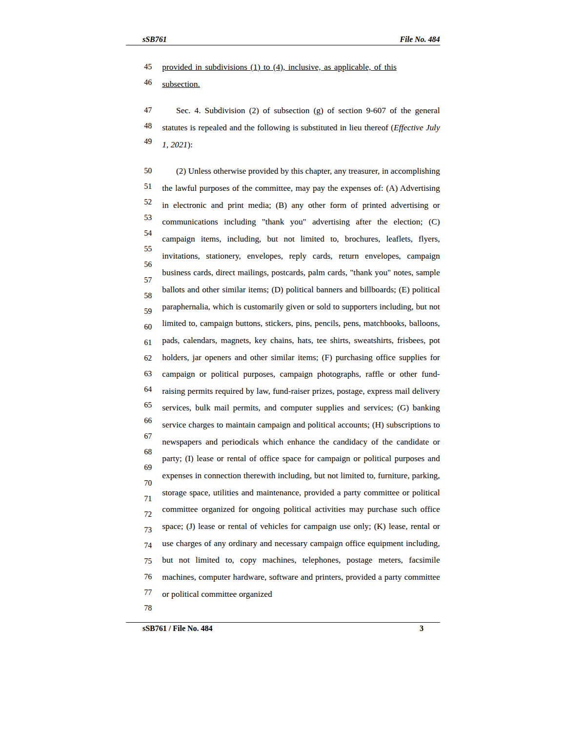sSB761 File No. 484
45 46
provided in subdivisions (1) to (4), inclusive, as applicable, of this
subsection.
47 48 49
Sec. 4. Subdivision (2) of subsection (g) of section 9-607 of the general statutes is repealed and the following is substituted in lieu thereof (Effective July 1, 2021):
50 51 52 53 54 55 56 57 58 59 60 61 62 63 64 65 66 67 68 69 70 71 72 73 74 75 76 77 78
(2) Unless otherwise provided by this chapter, any treasurer, in accomplishing the lawful purposes of the committee, may pay the expenses of: (A) Advertising in electronic and print media; (B) any other form of printed advertising or communications including "thank you" advertising after the election; (C) campaign items, including, but not limited to, brochures, leaflets, flyers, invitations, stationery, envelopes, reply cards, return envelopes, campaign business cards, direct mailings, postcards, palm cards, "thank you" notes, sample ballots and other similar items; (D) political banners and billboards; (E) political paraphernalia, which is customarily given or sold to supporters including, but not limited to, campaign buttons, stickers, pins, pencils, pens, matchbooks, balloons, pads, calendars, magnets, key chains, hats, tee shirts, sweatshirts, frisbees, pot holders, jar openers and other similar items; (F) purchasing office supplies for campaign or political purposes, campaign photographs, raffle or other fund-raising permits required by law, fund-raiser prizes, postage, express mail delivery services, bulk mail permits, and computer supplies and services; (G) banking service charges to maintain campaign and political accounts; (H) subscriptions to newspapers and periodicals which enhance the candidacy of the candidate or party; (I) lease or rental of office space for campaign or political purposes and expenses in connection therewith including, but not limited to, furniture, parking, storage space, utilities and maintenance, provided a party committee or political committee organized for ongoing political activities may purchase such office space; (J) lease or rental of vehicles for campaign use only; (K) lease, rental or use charges of any ordinary and necessary campaign office equipment including, but not limited to, copy machines, telephones, postage meters, facsimile machines, computer hardware, software and printers, provided a party committee or political committee organized
sSB761 / File No. 484 3